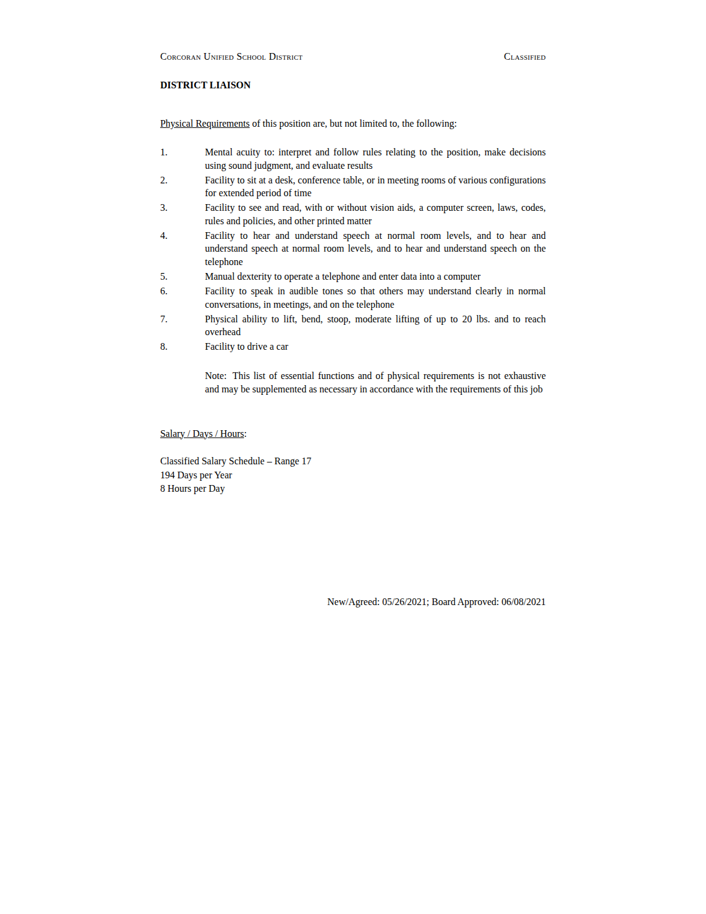Corcoran Unified School District Classified
DISTRICT LIAISON
Physical Requirements of this position are, but not limited to, the following:
Mental acuity to: interpret and follow rules relating to the position, make decisions using sound judgment, and evaluate results
Facility to sit at a desk, conference table, or in meeting rooms of various configurations for extended period of time
Facility to see and read, with or without vision aids, a computer screen, laws, codes, rules and policies, and other printed matter
Facility to hear and understand speech at normal room levels, and to hear and understand speech at normal room levels, and to hear and understand speech on the telephone
Manual dexterity to operate a telephone and enter data into a computer
Facility to speak in audible tones so that others may understand clearly in normal conversations, in meetings, and on the telephone
Physical ability to lift, bend, stoop, moderate lifting of up to 20 lbs. and to reach overhead
Facility to drive a car
Note: This list of essential functions and of physical requirements is not exhaustive and may be supplemented as necessary in accordance with the requirements of this job
Salary / Days / Hours:
Classified Salary Schedule – Range 17
194 Days per Year
8 Hours per Day
New/Agreed: 05/26/2021; Board Approved: 06/08/2021